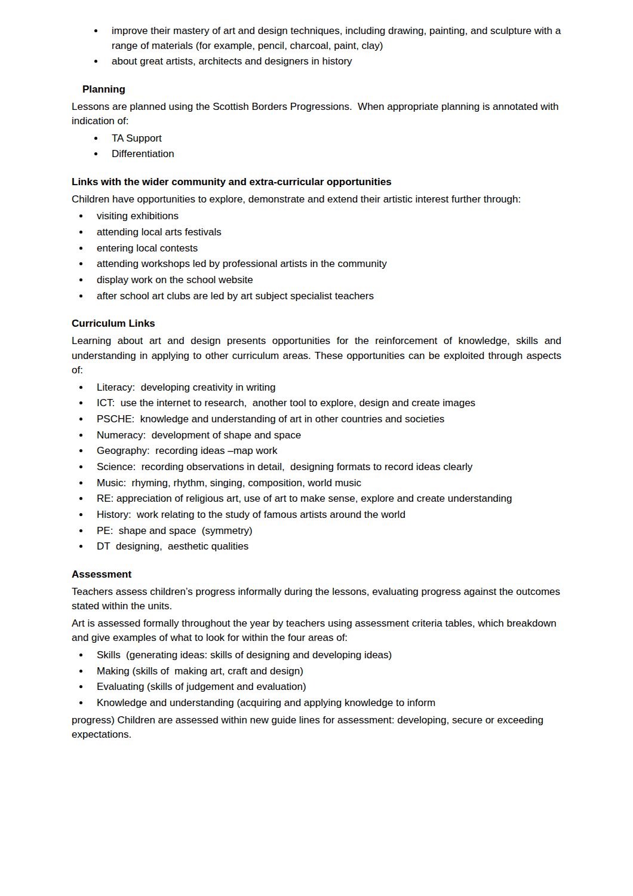improve their mastery of art and design techniques, including drawing, painting, and sculpture with a range of materials (for example, pencil, charcoal, paint, clay)
about great artists, architects and designers in history
Planning
Lessons are planned using the Scottish Borders Progressions. When appropriate planning is annotated with indication of:
TA Support
Differentiation
Links with the wider community and extra-curricular opportunities
Children have opportunities to explore, demonstrate and extend their artistic interest further through:
visiting exhibitions
attending local arts festivals
entering local contests
attending workshops led by professional artists in the community
display work on the school website
after school art clubs are led by art subject specialist teachers
Curriculum Links
Learning about art and design presents opportunities for the reinforcement of knowledge, skills and understanding in applying to other curriculum areas. These opportunities can be exploited through aspects of:
Literacy: developing creativity in writing
ICT: use the internet to research, another tool to explore, design and create images
PSCHE: knowledge and understanding of art in other countries and societies
Numeracy: development of shape and space
Geography: recording ideas –map work
Science: recording observations in detail, designing formats to record ideas clearly
Music: rhyming, rhythm, singing, composition, world music
RE: appreciation of religious art, use of art to make sense, explore and create understanding
History: work relating to the study of famous artists around the world
PE: shape and space (symmetry)
DT designing, aesthetic qualities
Assessment
Teachers assess children’s progress informally during the lessons, evaluating progress against the outcomes stated within the units.
Art is assessed formally throughout the year by teachers using assessment criteria tables, which breakdown and give examples of what to look for within the four areas of:
Skills (generating ideas: skills of designing and developing ideas)
Making (skills of making art, craft and design)
Evaluating (skills of judgement and evaluation)
Knowledge and understanding (acquiring and applying knowledge to inform
progress) Children are assessed within new guide lines for assessment: developing, secure or exceeding expectations.